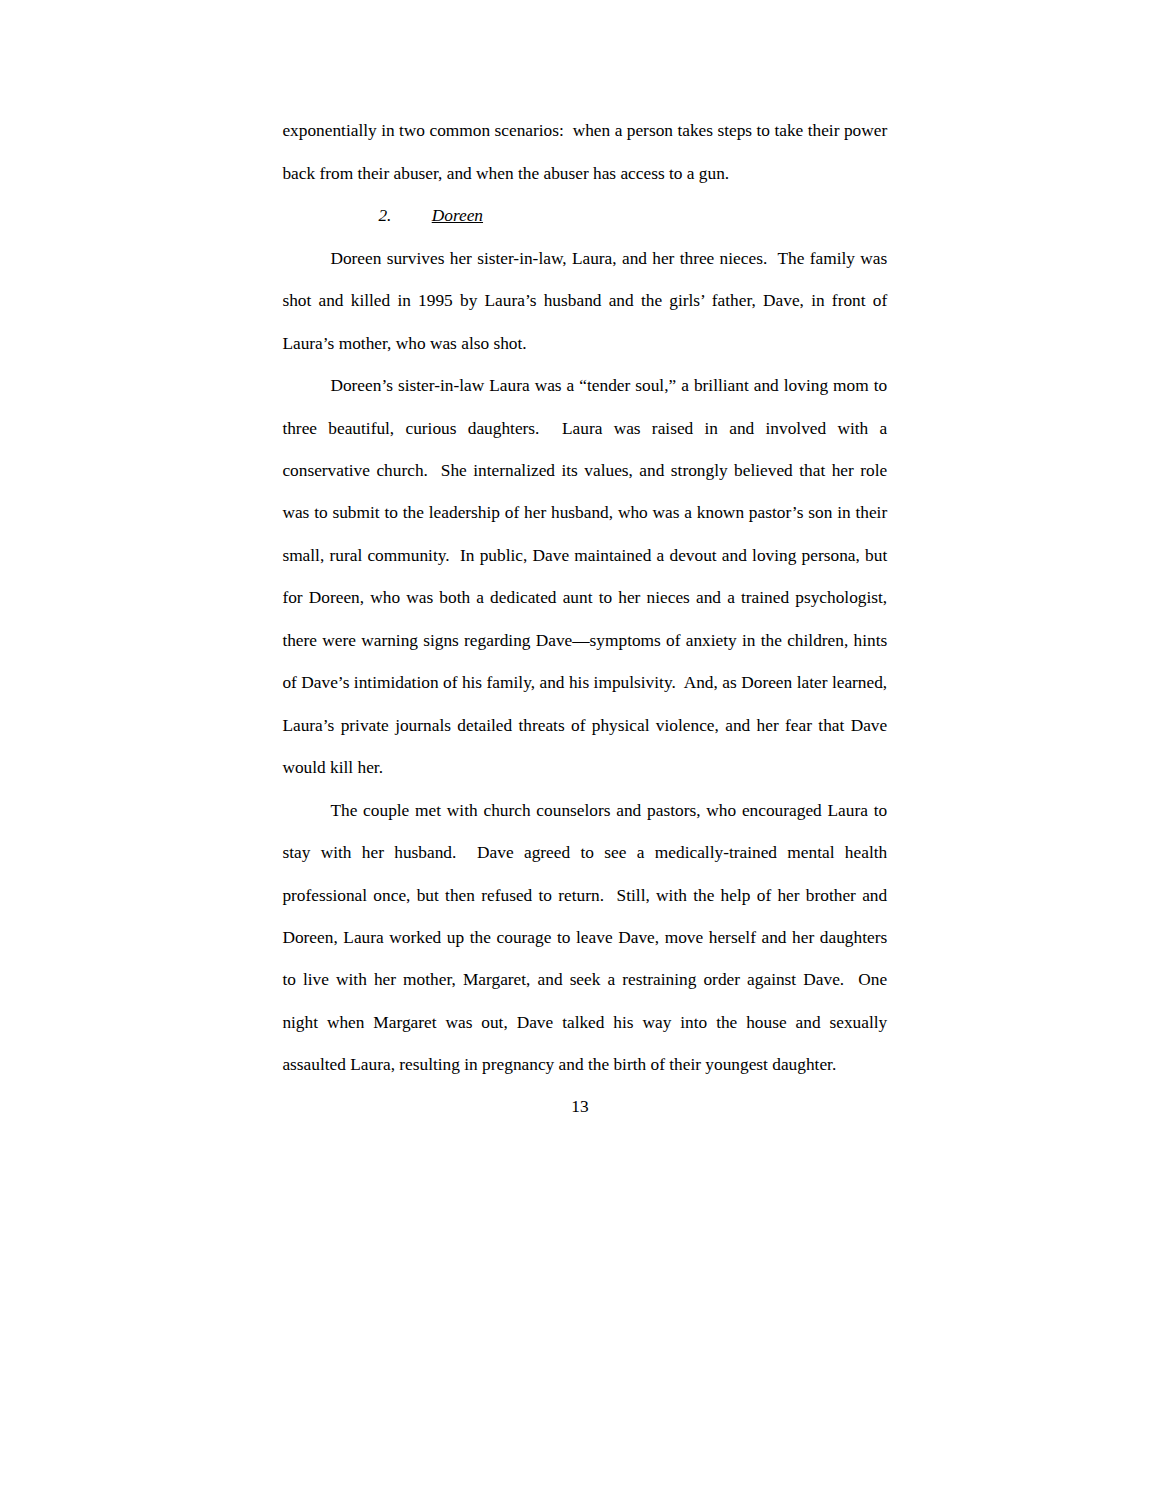exponentially in two common scenarios: when a person takes steps to take their power back from their abuser, and when the abuser has access to a gun.
2. Doreen
Doreen survives her sister-in-law, Laura, and her three nieces. The family was shot and killed in 1995 by Laura’s husband and the girls’ father, Dave, in front of Laura’s mother, who was also shot.
Doreen’s sister-in-law Laura was a “tender soul,” a brilliant and loving mom to three beautiful, curious daughters. Laura was raised in and involved with a conservative church. She internalized its values, and strongly believed that her role was to submit to the leadership of her husband, who was a known pastor’s son in their small, rural community. In public, Dave maintained a devout and loving persona, but for Doreen, who was both a dedicated aunt to her nieces and a trained psychologist, there were warning signs regarding Dave—symptoms of anxiety in the children, hints of Dave’s intimidation of his family, and his impulsivity. And, as Doreen later learned, Laura’s private journals detailed threats of physical violence, and her fear that Dave would kill her.
The couple met with church counselors and pastors, who encouraged Laura to stay with her husband. Dave agreed to see a medically-trained mental health professional once, but then refused to return. Still, with the help of her brother and Doreen, Laura worked up the courage to leave Dave, move herself and her daughters to live with her mother, Margaret, and seek a restraining order against Dave. One night when Margaret was out, Dave talked his way into the house and sexually assaulted Laura, resulting in pregnancy and the birth of their youngest daughter.
13